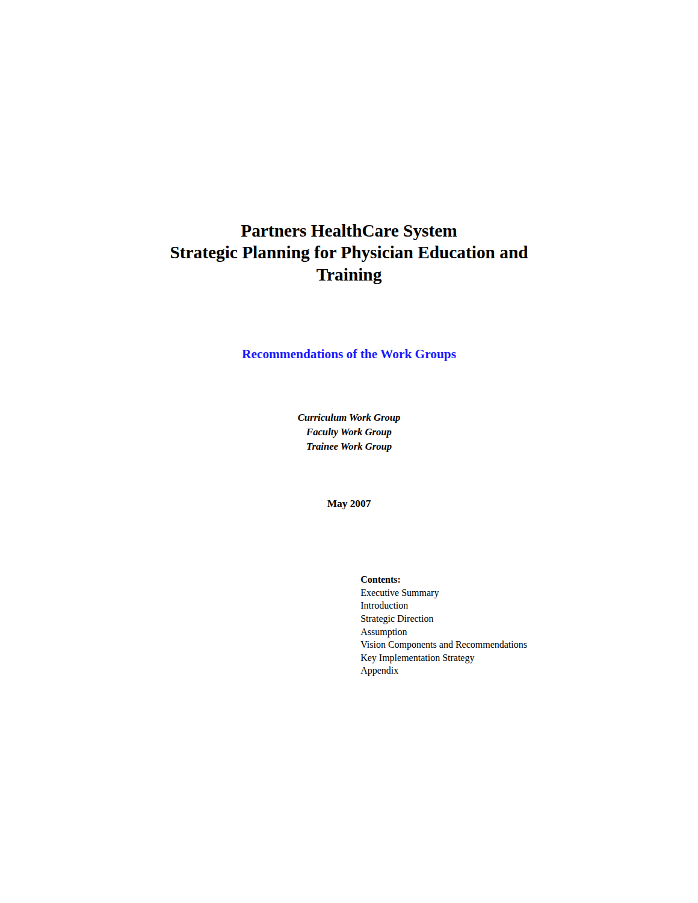Partners HealthCare System
Strategic Planning for Physician Education and Training
Recommendations of the Work Groups
Curriculum Work Group
Faculty Work Group
Trainee Work Group
May 2007
Contents:
Executive Summary
Introduction
Strategic Direction
Assumption
Vision Components and Recommendations
Key Implementation Strategy
Appendix